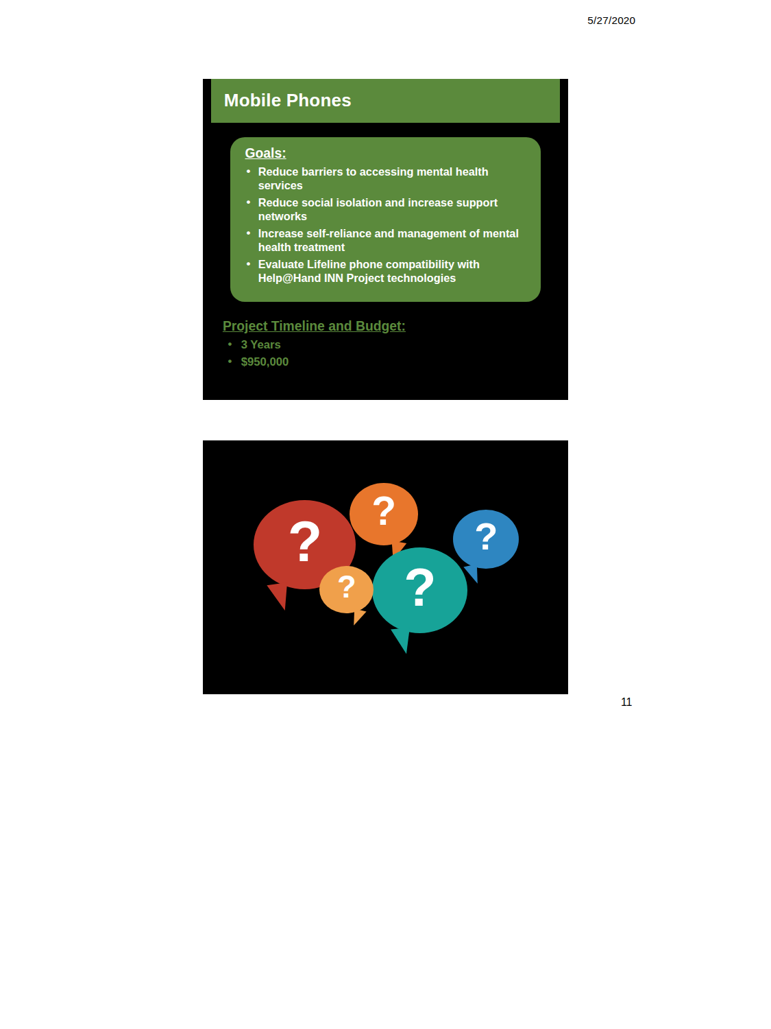5/27/2020
Mobile Phones
Goals:
Reduce barriers to accessing mental health services
Reduce social isolation and increase support networks
Increase self-reliance and management of mental health treatment
Evaluate Lifeline phone compatibility with Help@Hand INN Project technologies
Project Timeline and Budget:
3 Years
$950,000
?
?
?
?
?
11